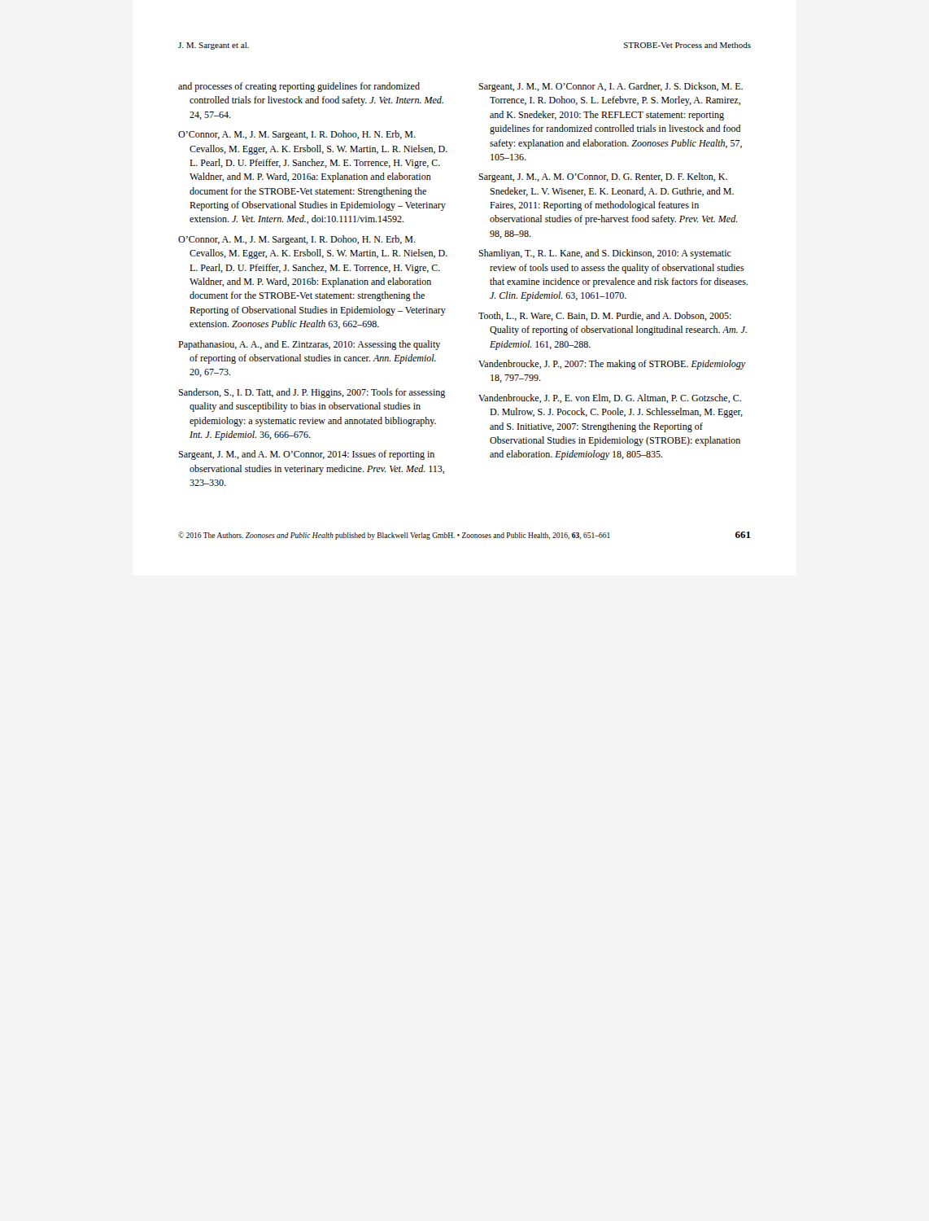J. M. Sargeant et al. STROBE-Vet Process and Methods
and processes of creating reporting guidelines for randomized controlled trials for livestock and food safety. J. Vet. Intern. Med. 24, 57–64.
O’Connor, A. M., J. M. Sargeant, I. R. Dohoo, H. N. Erb, M. Cevallos, M. Egger, A. K. Ersboll, S. W. Martin, L. R. Nielsen, D. L. Pearl, D. U. Pfeiffer, J. Sanchez, M. E. Torrence, H. Vigre, C. Waldner, and M. P. Ward, 2016a: Explanation and elaboration document for the STROBE-Vet statement: Strengthening the Reporting of Observational Studies in Epidemiology – Veterinary extension. J. Vet. Intern. Med., doi:10.1111/vim.14592.
O’Connor, A. M., J. M. Sargeant, I. R. Dohoo, H. N. Erb, M. Cevallos, M. Egger, A. K. Ersboll, S. W. Martin, L. R. Nielsen, D. L. Pearl, D. U. Pfeiffer, J. Sanchez, M. E. Torrence, H. Vigre, C. Waldner, and M. P. Ward, 2016b: Explanation and elaboration document for the STROBE-Vet statement: strengthening the Reporting of Observational Studies in Epidemiology – Veterinary extension. Zoonoses Public Health 63, 662–698.
Papathanasiou, A. A., and E. Zintzaras, 2010: Assessing the quality of reporting of observational studies in cancer. Ann. Epidemiol. 20, 67–73.
Sanderson, S., I. D. Tatt, and J. P. Higgins, 2007: Tools for assessing quality and susceptibility to bias in observational studies in epidemiology: a systematic review and annotated bibliography. Int. J. Epidemiol. 36, 666–676.
Sargeant, J. M., and A. M. O’Connor, 2014: Issues of reporting in observational studies in veterinary medicine. Prev. Vet. Med. 113, 323–330.
Sargeant, J. M., M. O’Connor A, I. A. Gardner, J. S. Dickson, M. E. Torrence, I. R. Dohoo, S. L. Lefebvre, P. S. Morley, A. Ramirez, and K. Snedeker, 2010: The REFLECT statement: reporting guidelines for randomized controlled trials in livestock and food safety: explanation and elaboration. Zoonoses Public Health, 57, 105–136.
Sargeant, J. M., A. M. O’Connor, D. G. Renter, D. F. Kelton, K. Snedeker, L. V. Wisener, E. K. Leonard, A. D. Guthrie, and M. Faires, 2011: Reporting of methodological features in observational studies of pre-harvest food safety. Prev. Vet. Med. 98, 88–98.
Shamliyan, T., R. L. Kane, and S. Dickinson, 2010: A systematic review of tools used to assess the quality of observational studies that examine incidence or prevalence and risk factors for diseases. J. Clin. Epidemiol. 63, 1061–1070.
Tooth, L., R. Ware, C. Bain, D. M. Purdie, and A. Dobson, 2005: Quality of reporting of observational longitudinal research. Am. J. Epidemiol. 161, 280–288.
Vandenbroucke, J. P., 2007: The making of STROBE. Epidemiology 18, 797–799.
Vandenbroucke, J. P., E. von Elm, D. G. Altman, P. C. Gotzsche, C. D. Mulrow, S. J. Pocock, C. Poole, J. J. Schlesselman, M. Egger, and S. Initiative, 2007: Strengthening the Reporting of Observational Studies in Epidemiology (STROBE): explanation and elaboration. Epidemiology 18, 805–835.
© 2016 The Authors. Zoonoses and Public Health published by Blackwell Verlag GmbH. • Zoonoses and Public Health, 2016, 63, 651–661 661